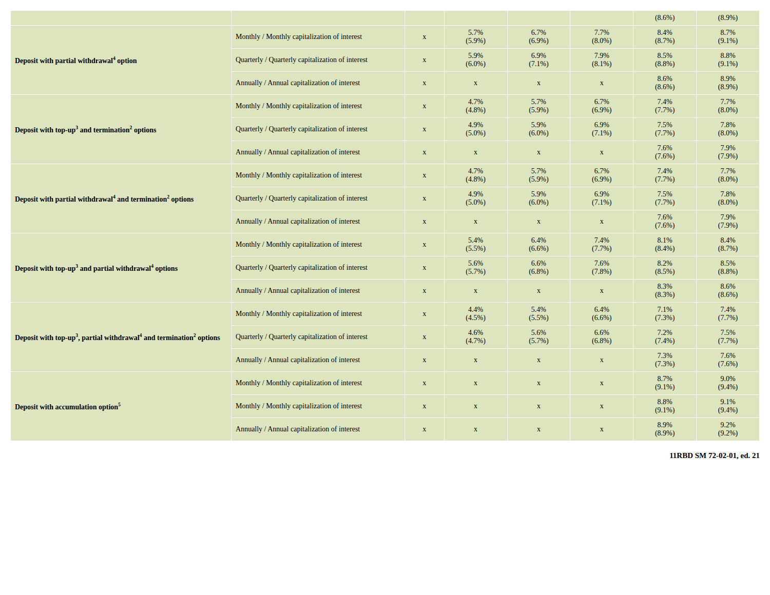| | | | | | | (8.6%) | (8.9%) |
| Deposit with partial withdrawal 4 option | Monthly / Monthly capitalization of interest | x | 5.7% (5.9%) | 6.7% (6.9%) | 7.7% (8.0%) | 8.4% (8.7%) | 8.7% (9.1%) |
| Quarterly / Quarterly capitalization of interest | x | 5.9% (6.0%) | 6.9% (7.1%) | 7.9% (8.1%) | 8.5% (8.8%) | 8.8% (9.1%) |
| Annually / Annual capitalization of interest | x | x | x | x | 8.6% (8.6%) | 8.9% (8.9%) |
| Deposit with top-up 3 and termination 2 options | Monthly / Monthly capitalization of interest | x | 4.7% (4.8%) | 5.7% (5.9%) | 6.7% (6.9%) | 7.4% (7.7%) | 7.7% (8.0%) |
| Quarterly / Quarterly capitalization of interest | x | 4.9% (5.0%) | 5.9% (6.0%) | 6.9% (7.1%) | 7.5% (7.7%) | 7.8% (8.0%) |
| Annually / Annual capitalization of interest | x | x | x | x | 7.6% (7.6%) | 7.9% (7.9%) |
| Deposit with partial withdrawal 4 and termination 2 options | Monthly / Monthly capitalization of interest | x | 4.7% (4.8%) | 5.7% (5.9%) | 6.7% (6.9%) | 7.4% (7.7%) | 7.7% (8.0%) |
| Quarterly / Quarterly capitalization of interest | x | 4.9% (5.0%) | 5.9% (6.0%) | 6.9% (7.1%) | 7.5% (7.7%) | 7.8% (8.0%) |
| Annually / Annual capitalization of interest | x | x | x | x | 7.6% (7.6%) | 7.9% (7.9%) |
| Deposit with top-up 3 and partial withdrawal 4 options | Monthly / Monthly capitalization of interest | x | 5.4% (5.5%) | 6.4% (6.6%) | 7.4% (7.7%) | 8.1% (8.4%) | 8.4% (8.7%) |
| Quarterly / Quarterly capitalization of interest | x | 5.6% (5.7%) | 6.6% (6.8%) | 7.6% (7.8%) | 8.2% (8.5%) | 8.5% (8.8%) |
| Annually / Annual capitalization of interest | x | x | x | x | 8.3% (8.3%) | 8.6% (8.6%) |
| Deposit with top-up 3 , partial withdrawal 4 and termination 2 options | Monthly / Monthly capitalization of interest | x | 4.4% (4.5%) | 5.4% (5.5%) | 6.4% (6.6%) | 7.1% (7.3%) | 7.4% (7.7%) |
| Quarterly / Quarterly capitalization of interest | x | 4.6% (4.7%) | 5.6% (5.7%) | 6.6% (6.8%) | 7.2% (7.4%) | 7.5% (7.7%) |
| Annually / Annual capitalization of interest | x | x | x | x | 7.3% (7.3%) | 7.6% (7.6%) |
| Deposit with accumulation option 5 | Monthly / Monthly capitalization of interest | x | x | x | x | 8.7% (9.1%) | 9.0% (9.4%) |
| Monthly / Monthly capitalization of interest | x | x | x | x | 8.8% (9.1%) | 9.1% (9.4%) |
| Annually / Annual capitalization of interest | x | x | x | x | 8.9% (8.9%) | 9.2% (9.2%) |
11RBD SM 72-02-01, ed. 21